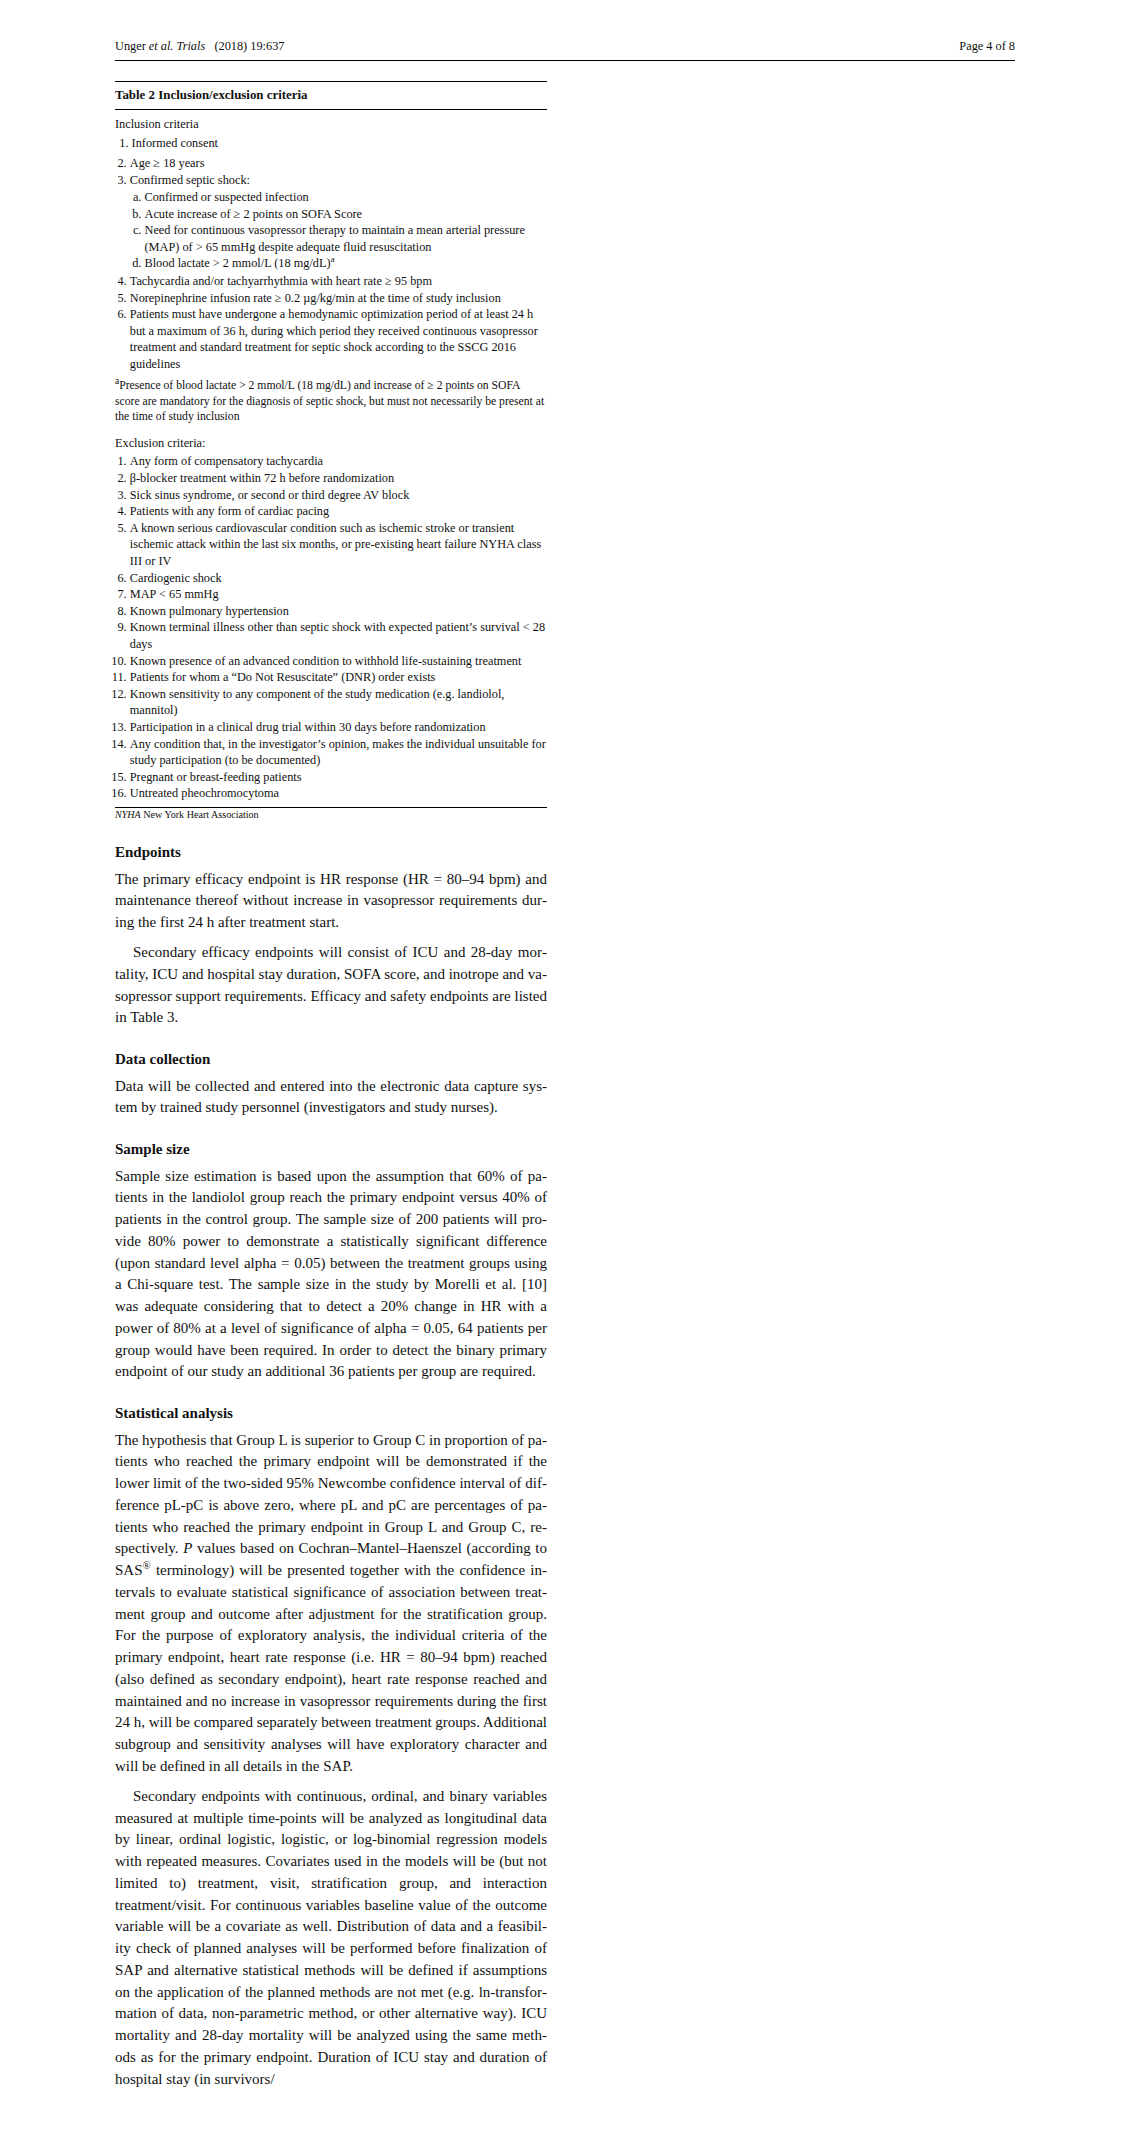Unger et al. Trials (2018) 19:637 Page 4 of 8
Table 2 Inclusion/exclusion criteria
Inclusion criteria
Informed consent
Age ≥ 18 years
Confirmed septic shock:
Confirmed or suspected infection
Acute increase of ≥ 2 points on SOFA Score
Need for continuous vasopressor therapy to maintain a mean arterial pressure (MAP) of > 65 mmHg despite adequate fluid resuscitation
Blood lactate > 2 mmol/L (18 mg/dL)a
Tachycardia and/or tachyarrhythmia with heart rate ≥ 95 bpm
Norepinephrine infusion rate ≥ 0.2 µg/kg/min at the time of study inclusion
Patients must have undergone a hemodynamic optimization period of at least 24 h but a maximum of 36 h, during which period they received continuous vasopressor treatment and standard treatment for septic shock according to the SSCG 2016 guidelines
aPresence of blood lactate > 2 mmol/L (18 mg/dL) and increase of ≥ 2 points on SOFA score are mandatory for the diagnosis of septic shock, but must not necessarily be present at the time of study inclusion
Exclusion criteria:
Any form of compensatory tachycardia
β-blocker treatment within 72 h before randomization
Sick sinus syndrome, or second or third degree AV block
Patients with any form of cardiac pacing
A known serious cardiovascular condition such as ischemic stroke or transient ischemic attack within the last six months, or pre-existing heart failure NYHA class III or IV
Cardiogenic shock
MAP < 65 mmHg
Known pulmonary hypertension
Known terminal illness other than septic shock with expected patient’s survival < 28 days
Known presence of an advanced condition to withhold life-sustaining treatment
Patients for whom a “Do Not Resuscitate” (DNR) order exists
Known sensitivity to any component of the study medication (e.g. landiolol, mannitol)
Participation in a clinical drug trial within 30 days before randomization
Any condition that, in the investigator’s opinion, makes the individual unsuitable for study participation (to be documented)
Pregnant or breast-feeding patients
Untreated pheochromocytoma
NYHA New York Heart Association
Endpoints
The primary efficacy endpoint is HR response (HR = 80–94 bpm) and maintenance thereof without increase in vasopressor requirements during the first 24 h after treatment start.
Secondary efficacy endpoints will consist of ICU and 28-day mortality, ICU and hospital stay duration, SOFA score, and inotrope and vasopressor support requirements. Efficacy and safety endpoints are listed in Table 3.
Data collection
Data will be collected and entered into the electronic data capture system by trained study personnel (investigators and study nurses).
Sample size
Sample size estimation is based upon the assumption that 60% of patients in the landiolol group reach the primary endpoint versus 40% of patients in the control group. The sample size of 200 patients will provide 80% power to demonstrate a statistically significant difference (upon standard level alpha = 0.05) between the treatment groups using a Chi-square test. The sample size in the study by Morelli et al. [10] was adequate considering that to detect a 20% change in HR with a power of 80% at a level of significance of alpha = 0.05, 64 patients per group would have been required. In order to detect the binary primary endpoint of our study an additional 36 patients per group are required.
Statistical analysis
The hypothesis that Group L is superior to Group C in proportion of patients who reached the primary endpoint will be demonstrated if the lower limit of the two-sided 95% Newcombe confidence interval of difference pL-pC is above zero, where pL and pC are percentages of patients who reached the primary endpoint in Group L and Group C, respectively. P values based on Cochran–Mantel–Haenszel (according to SAS® terminology) will be presented together with the confidence intervals to evaluate statistical significance of association between treatment group and outcome after adjustment for the stratification group. For the purpose of exploratory analysis, the individual criteria of the primary endpoint, heart rate response (i.e. HR = 80–94 bpm) reached (also defined as secondary endpoint), heart rate response reached and maintained and no increase in vasopressor requirements during the first 24 h, will be compared separately between treatment groups. Additional subgroup and sensitivity analyses will have exploratory character and will be defined in all details in the SAP.
Secondary endpoints with continuous, ordinal, and binary variables measured at multiple time-points will be analyzed as longitudinal data by linear, ordinal logistic, logistic, or log-binomial regression models with repeated measures. Covariates used in the models will be (but not limited to) treatment, visit, stratification group, and interaction treatment/visit. For continuous variables baseline value of the outcome variable will be a covariate as well. Distribution of data and a feasibility check of planned analyses will be performed before finalization of SAP and alternative statistical methods will be defined if assumptions on the application of the planned methods are not met (e.g. ln-transformation of data, non-parametric method, or other alternative way). ICU mortality and 28-day mortality will be analyzed using the same methods as for the primary endpoint. Duration of ICU stay and duration of hospital stay (in survivors/